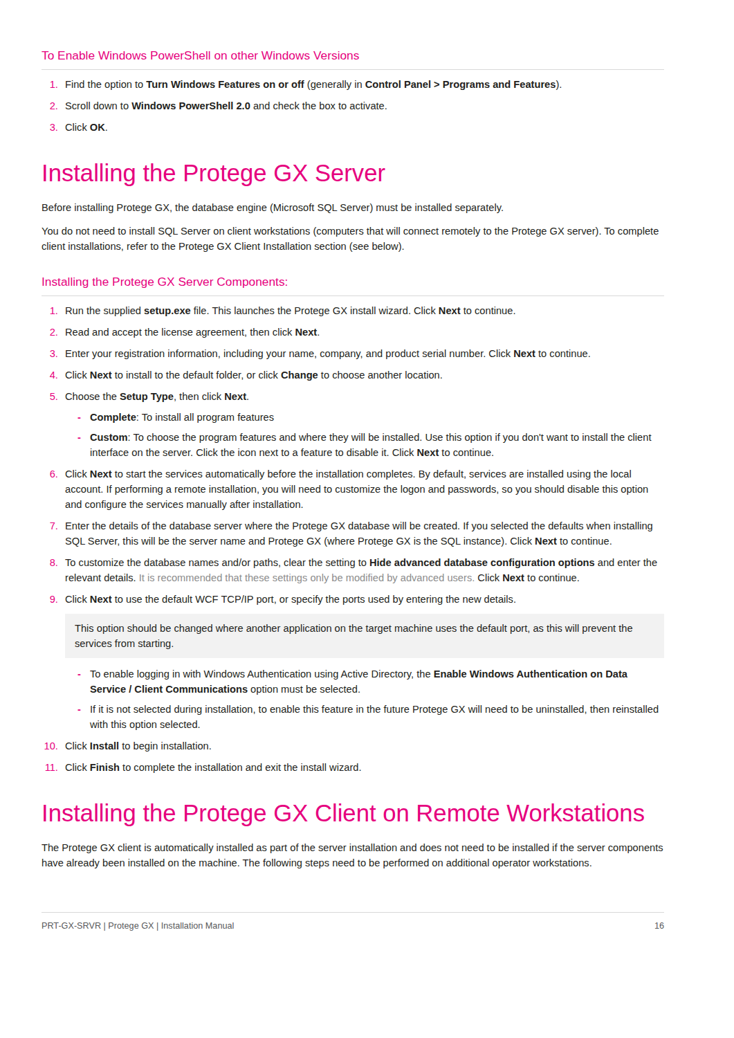To Enable Windows PowerShell on other Windows Versions
Find the option to Turn Windows Features on or off (generally in Control Panel > Programs and Features).
Scroll down to Windows PowerShell 2.0 and check the box to activate.
Click OK.
Installing the Protege GX Server
Before installing Protege GX, the database engine (Microsoft SQL Server) must be installed separately.
You do not need to install SQL Server on client workstations (computers that will connect remotely to the Protege GX server). To complete client installations, refer to the Protege GX Client Installation section (see below).
Installing the Protege GX Server Components:
Run the supplied setup.exe file. This launches the Protege GX install wizard. Click Next to continue.
Read and accept the license agreement, then click Next.
Enter your registration information, including your name, company, and product serial number. Click Next to continue.
Click Next to install to the default folder, or click Change to choose another location.
Choose the Setup Type, then click Next.
Complete: To install all program features
Custom: To choose the program features and where they will be installed. Use this option if you don't want to install the client interface on the server. Click the icon next to a feature to disable it. Click Next to continue.
Click Next to start the services automatically before the installation completes. By default, services are installed using the local account. If performing a remote installation, you will need to customize the logon and passwords, so you should disable this option and configure the services manually after installation.
Enter the details of the database server where the Protege GX database will be created. If you selected the defaults when installing SQL Server, this will be the server name and Protege GX (where Protege GX is the SQL instance). Click Next to continue.
To customize the database names and/or paths, clear the setting to Hide advanced database configuration options and enter the relevant details. It is recommended that these settings only be modified by advanced users. Click Next to continue.
Click Next to use the default WCF TCP/IP port, or specify the ports used by entering the new details.
This option should be changed where another application on the target machine uses the default port, as this will prevent the services from starting.
To enable logging in with Windows Authentication using Active Directory, the Enable Windows Authentication on Data Service / Client Communications option must be selected.
If it is not selected during installation, to enable this feature in the future Protege GX will need to be uninstalled, then reinstalled with this option selected.
Click Install to begin installation.
Click Finish to complete the installation and exit the install wizard.
Installing the Protege GX Client on Remote Workstations
The Protege GX client is automatically installed as part of the server installation and does not need to be installed if the server components have already been installed on the machine. The following steps need to be performed on additional operator workstations.
PRT-GX-SRVR | Protege GX | Installation Manual 16